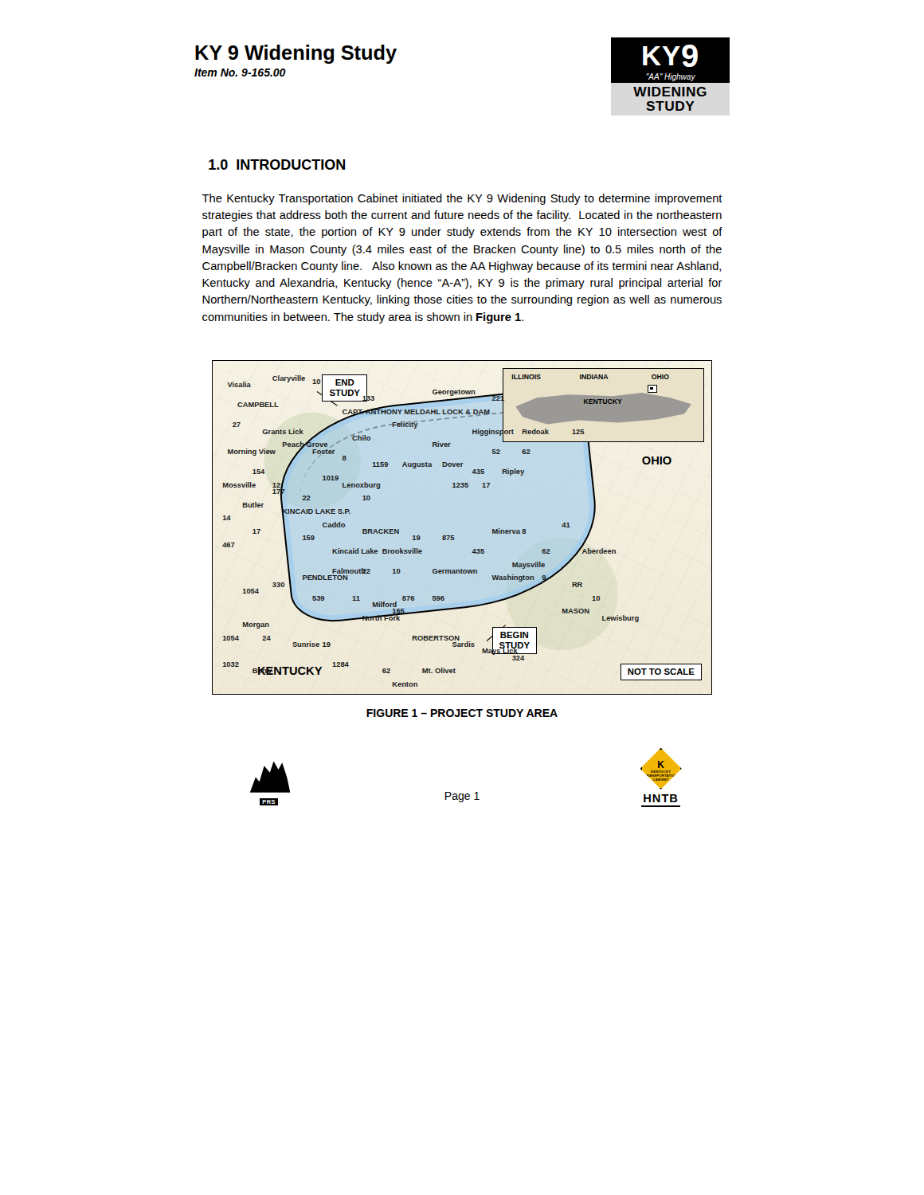KY 9 Widening Study
Item No. 9-165.00
KY9
"AA" Highway
WIDENING
STUDY
1.0 INTRODUCTION
The Kentucky Transportation Cabinet initiated the KY 9 Widening Study to determine improvement strategies that address both the current and future needs of the facility. Located in the northeastern part of the state, the portion of KY 9 under study extends from the KY 10 intersection west of Maysville in Mason County (3.4 miles east of the Bracken County line) to 0.5 miles north of the Campbell/Bracken County line. Also known as the AA Highway because of its termini near Ashland, Kentucky and Alexandria, Kentucky (hence “A-A”), KY 9 is the primary rural principal arterial for Northern/Northeastern Kentucky, linking those cities to the surrounding region as well as numerous communities in between. The study area is shown in Figure 1.
END
STUDY
BEGIN
STUDY
NOT TO SCALE
OHIO
KENTUCKY
ILLINOIS
INDIANA
OHIO
KENTUCKY
Visalia
Claryville
10
CAMPBELL
27
Grants Lick
Morning View
Peach Grove
154
Mossville
177
Butler
14
17
467
KINCAID LAKE S.P.
159
Caddo
Kincaid Lake
BRACKEN
Brooksville
19
875
435
Minerva
8
41
62
Aberdeen
Maysville
Washington
9
RR
10
MASON
Lewisburg
Germantown
10
22
Falmouth
PENDLETON
330
1054
539
11
Milford
876
596
165
North Fork
Morgan
1054
24
Sunrise
19
ROBERTSON
Sardis
Mays Lick
324
1032
Berry
1284
62
Mt. Olivet
Kenton
133
Georgetown
221
CAPT. ANTHONY MELDAHL LOCK & DAM
Felicity
Chilo
Higginsport
Redoak
125
River
52
62
Foster
8
1159
Augusta
Dover
435
Ripley
1019
Lenoxburg
1235
17
10
12
22
FIGURE 1 – PROJECT STUDY AREA
PRS
Page 1
K KENTUCKY
TRANSPORTATION
CABINET
HNTB